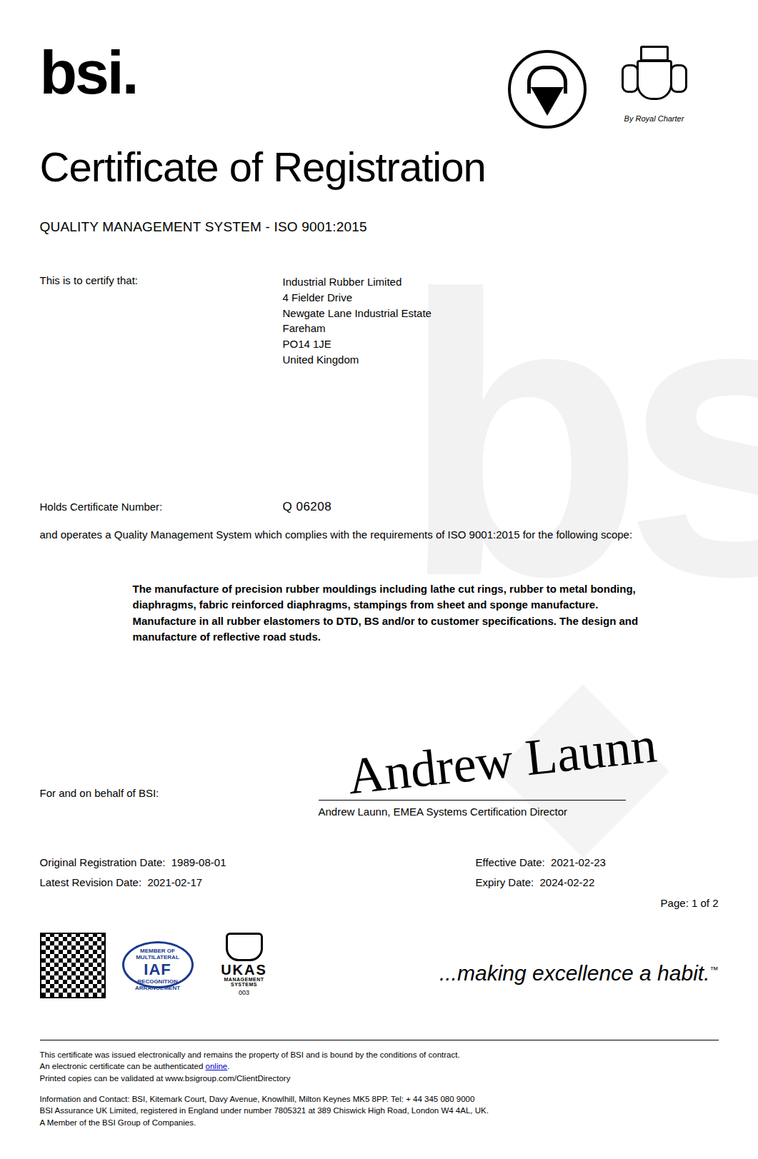bsi
◆
bsi.
By Royal Charter
Certificate of Registration
QUALITY MANAGEMENT SYSTEM - ISO 9001:2015
This is to certify that:
Industrial Rubber Limited
4 Fielder Drive
Newgate Lane Industrial Estate
Fareham
PO14 1JE
United Kingdom
Holds Certificate Number:
Q 06208
and operates a Quality Management System which complies with the requirements of ISO 9001:2015 for the following scope:
The manufacture of precision rubber mouldings including lathe cut rings, rubber to metal bonding, diaphragms, fabric reinforced diaphragms, stampings from sheet and sponge manufacture. Manufacture in all rubber elastomers to DTD, BS and/or to customer specifications. The design and manufacture of reflective road studs.
Andrew Launn
For and on behalf of BSI:
Andrew Launn, EMEA Systems Certification Director
Original Registration Date: 1989-08-01
Latest Revision Date: 2021-02-17
Effective Date: 2021-02-23
Expiry Date: 2024-02-22
Page: 1 of 2
MEMBER OF MULTILATERAL IAF RECOGNITION ARRANGEMENT
UKAS
MANAGEMENT
SYSTEMS
003
...making excellence a habit.™
This certificate was issued electronically and remains the property of BSI and is bound by the conditions of contract.
An electronic certificate can be authenticated online.
Printed copies can be validated at www.bsigroup.com/ClientDirectory
Information and Contact: BSI, Kitemark Court, Davy Avenue, Knowlhill, Milton Keynes MK5 8PP. Tel: + 44 345 080 9000
BSI Assurance UK Limited, registered in England under number 7805321 at 389 Chiswick High Road, London W4 4AL, UK.
A Member of the BSI Group of Companies.